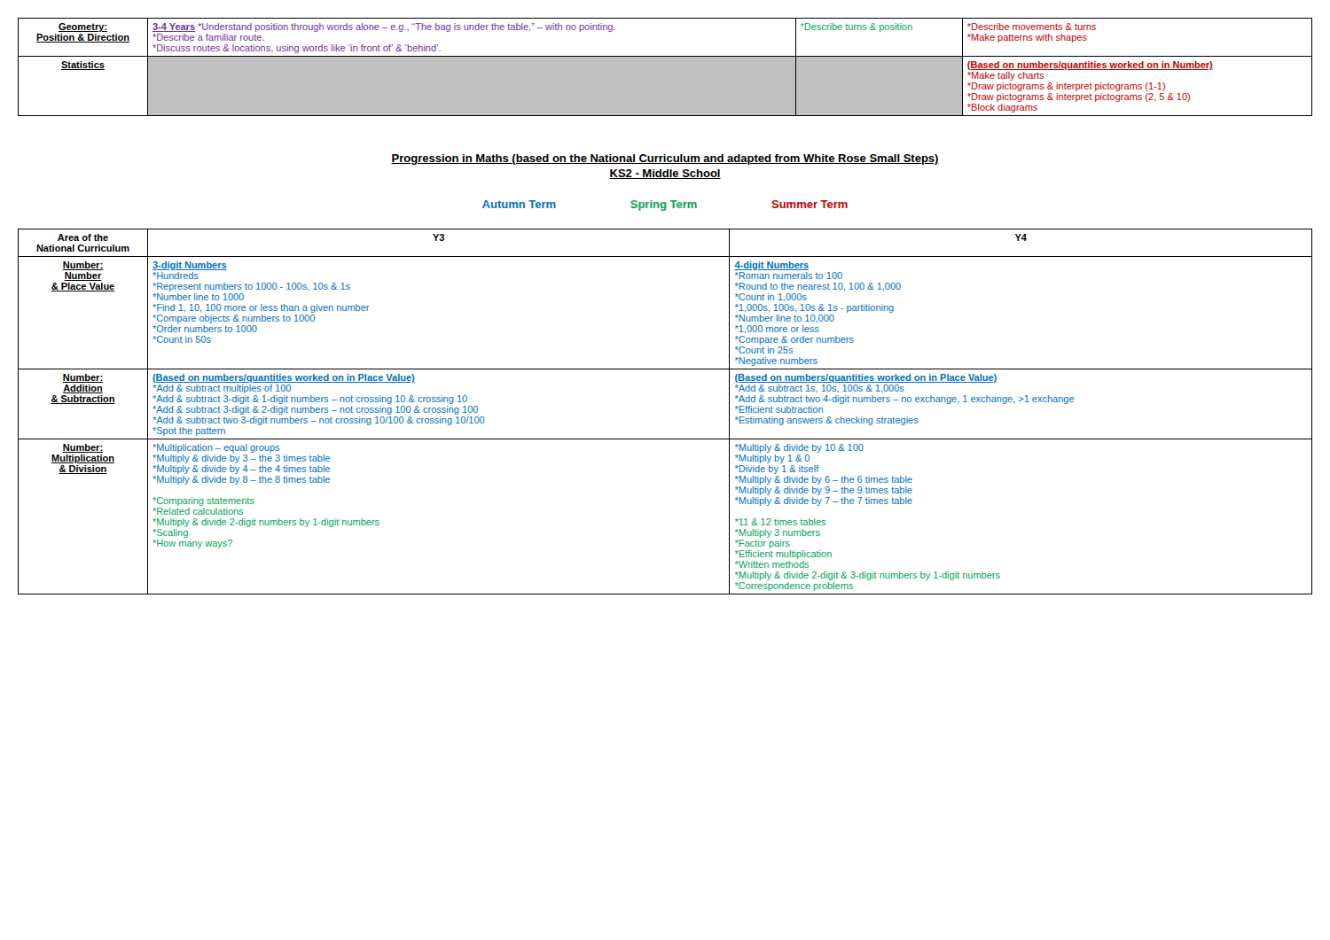| Geometry: Position & Direction | 3-4 Years *Understand position through words alone – e.g., “The bag is under the table,” – with no pointing. *Describe a familiar route. *Discuss routes & locations, using words like ‘in front of’ & ‘behind’. | *Describe turns & position | *Describe movements & turns *Make patterns with shapes |
| Statistics | | | (Based on numbers/quantities worked on in Number) *Make tally charts *Draw pictograms & interpret pictograms (1-1) *Draw pictograms & interpret pictograms (2, 5 & 10) *Block diagrams |
Progression in Maths (based on the National Curriculum and adapted from White Rose Small Steps)
KS2 - Middle School
Autumn Term Spring Term Summer Term
| Area of the National Curriculum | Y3 | Y4 |
| --- | --- | --- |
| Number: Number & Place Value | 3-digit Numbers *Hundreds *Represent numbers to 1000 - 100s, 10s & 1s *Number line to 1000 *Find 1, 10, 100 more or less than a given number *Compare objects & numbers to 1000 *Order numbers to 1000 *Count in 50s | 4-digit Numbers *Roman numerals to 100 *Round to the nearest 10, 100 & 1,000 *Count in 1,000s *1,000s, 100s, 10s & 1s - partitioning *Number line to 10,000 *1,000 more or less *Compare & order numbers *Count in 25s *Negative numbers |
| Number: Addition & Subtraction | (Based on numbers/quantities worked on in Place Value) *Add & subtract multiples of 100 *Add & subtract 3-digit & 1-digit numbers – not crossing 10 & crossing 10 *Add & subtract 3-digit & 2-digit numbers – not crossing 100 & crossing 100 *Add & subtract two 3-digit numbers – not crossing 10/100 & crossing 10/100 *Spot the pattern | (Based on numbers/quantities worked on in Place Value) *Add & subtract 1s, 10s, 100s & 1,000s *Add & subtract two 4-digit numbers – no exchange, 1 exchange, >1 exchange *Efficient subtraction *Estimating answers & checking strategies |
| Number: Multiplication & Division | *Multiplication – equal groups *Multiply & divide by 3 – the 3 times table *Multiply & divide by 4 – the 4 times table *Multiply & divide by 8 – the 8 times table *Comparing statements *Related calculations *Multiply & divide 2-digit numbers by 1-digit numbers *Scaling *How many ways? | *Multiply & divide by 10 & 100 *Multiply by 1 & 0 *Divide by 1 & itself *Multiply & divide by 6 – the 6 times table *Multiply & divide by 9 – the 9 times table *Multiply & divide by 7 – the 7 times table *11 & 12 times tables *Multiply 3 numbers *Factor pairs *Efficient multiplication *Written methods *Multiply & divide 2-digit & 3-digit numbers by 1-digit numbers *Correspondence problems |